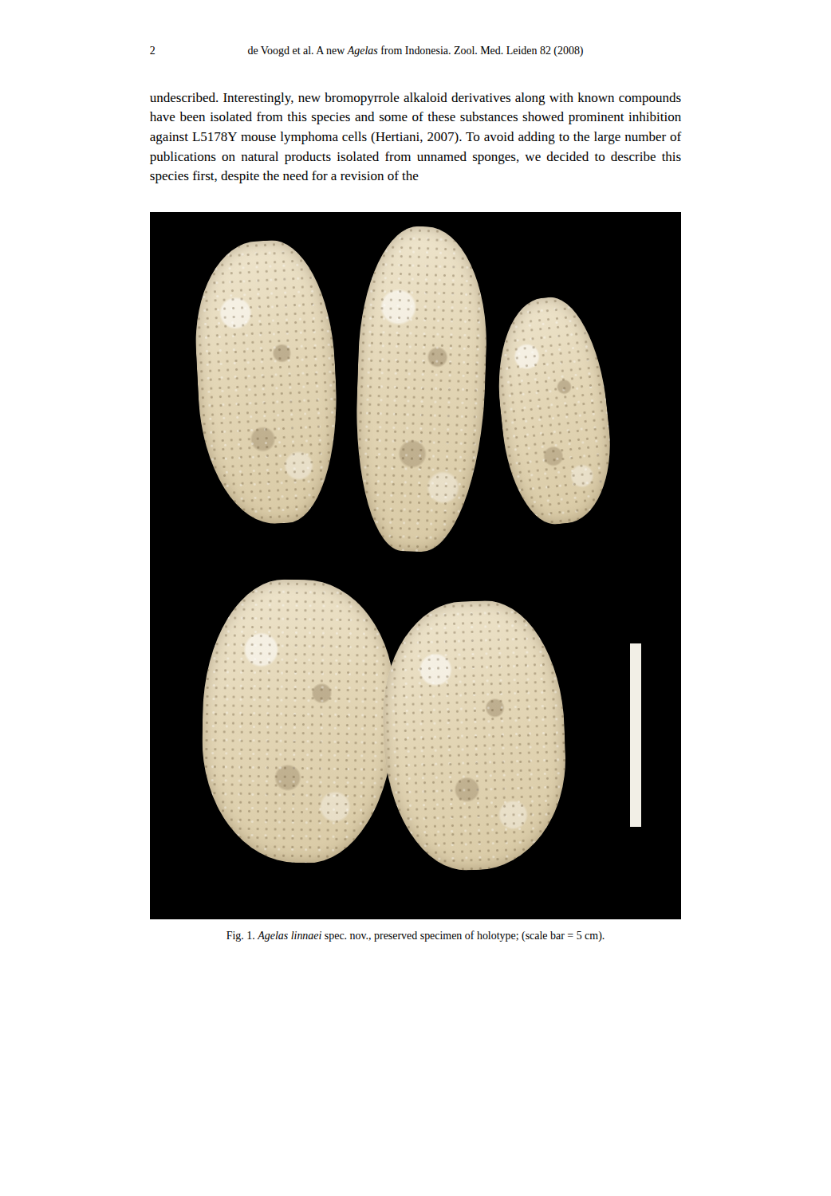2 de Voogd et al. A new Agelas from Indonesia. Zool. Med. Leiden 82 (2008)
undescribed. Interestingly, new bromopyrrole alkaloid derivatives along with known compounds have been isolated from this species and some of these substances showed prominent inhibition against L5178Y mouse lymphoma cells (Hertiani, 2007). To avoid adding to the large number of publications on natural products isolated from unnamed sponges, we decided to describe this species first, despite the need for a revision of the
Fig. 1. Agelas linnaei spec. nov., preserved specimen of holotype; (scale bar = 5 cm).